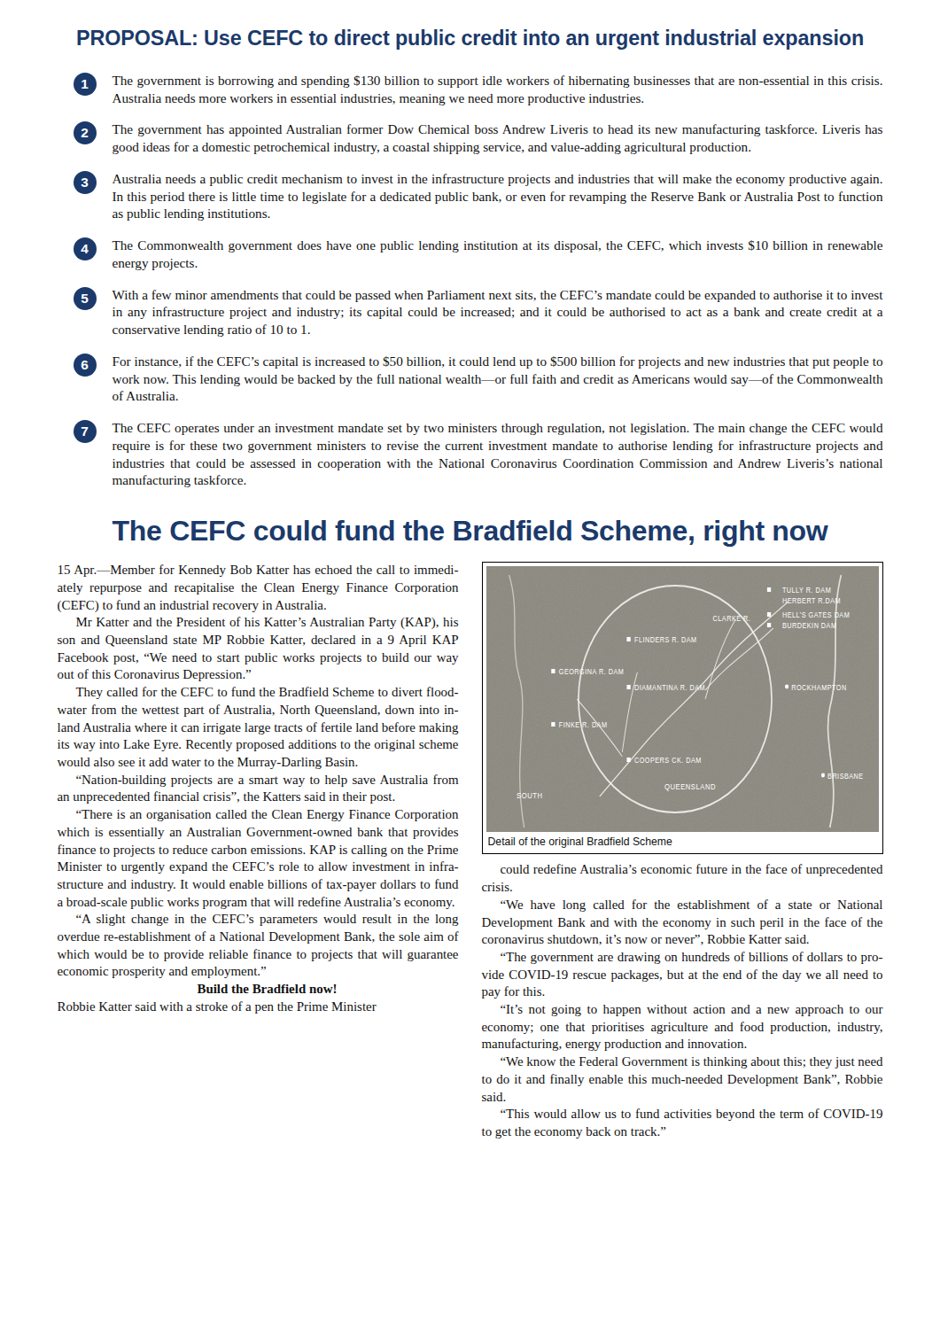PROPOSAL: Use CEFC to direct public credit into an urgent industrial expansion
1 The government is borrowing and spending $130 billion to support idle workers of hibernating businesses that are non-essential in this crisis. Australia needs more workers in essential industries, meaning we need more productive industries.
2 The government has appointed Australian former Dow Chemical boss Andrew Liveris to head its new manufacturing taskforce. Liveris has good ideas for a domestic petrochemical industry, a coastal shipping service, and value-adding agricultural production.
3 Australia needs a public credit mechanism to invest in the infrastructure projects and industries that will make the economy productive again. In this period there is little time to legislate for a dedicated public bank, or even for revamping the Reserve Bank or Australia Post to function as public lending institutions.
4 The Commonwealth government does have one public lending institution at its disposal, the CEFC, which invests $10 billion in renewable energy projects.
5 With a few minor amendments that could be passed when Parliament next sits, the CEFC’s mandate could be expanded to authorise it to invest in any infrastructure project and industry; its capital could be increased; and it could be authorised to act as a bank and create credit at a conservative lending ratio of 10 to 1.
6 For instance, if the CEFC’s capital is increased to $50 billion, it could lend up to $500 billion for projects and new industries that put people to work now. This lending would be backed by the full national wealth—or full faith and credit as Americans would say—of the Commonwealth of Australia.
7 The CEFC operates under an investment mandate set by two ministers through regulation, not legislation. The main change the CEFC would require is for these two government ministers to revise the current investment mandate to authorise lending for infrastructure projects and industries that could be assessed in cooperation with the National Coronavirus Coordination Commission and Andrew Liveris’s national manufacturing taskforce.
The CEFC could fund the Bradfield Scheme, right now
15 Apr.—Member for Kennedy Bob Katter has echoed the call to immediately repurpose and recapitalise the Clean Energy Finance Corporation (CEFC) to fund an industrial recovery in Australia.
Mr Katter and the President of his Katter’s Australian Party (KAP), his son and Queensland state MP Robbie Katter, declared in a 9 April KAP Facebook post, “We need to start public works projects to build our way out of this Coronavirus Depression.”
They called for the CEFC to fund the Bradfield Scheme to divert floodwater from the wettest part of Australia, North Queensland, down into inland Australia where it can irrigate large tracts of fertile land before making its way into Lake Eyre. Recently proposed additions to the original scheme would also see it add water to the Murray-Darling Basin.
“Nation-building projects are a smart way to help save Australia from an unprecedented financial crisis”, the Katters said in their post.
“There is an organisation called the Clean Energy Finance Corporation which is essentially an Australian Government-owned bank that provides finance to projects to reduce carbon emissions. KAP is calling on the Prime Minister to urgently expand the CEFC’s role to allow investment in infrastructure and industry. It would enable billions of tax-payer dollars to fund a broad-scale public works program that will redefine Australia’s economy.
“A slight change in the CEFC’s parameters would result in the long overdue re-establishment of a National Development Bank, the sole aim of which would be to provide reliable finance to projects that will guarantee economic prosperity and employment.”
Build the Bradfield now!
Robbie Katter said with a stroke of a pen the Prime Minister
TULLY R. DAM HERBERT R.DAM HELL’S GATES DAM BURDEKIN DAM CLARKE R. FLINDERS R. DAM GEORGINA R. DAM DIAMANTINA R. DAM ROCKHAMPTON FINKE R. DAM COOPERS CK. DAM BRISBANE QUEENSLAND SOUTH
Detail of the original Bradfield Scheme
could redefine Australia’s economic future in the face of unprecedented crisis.
“We have long called for the establishment of a state or National Development Bank and with the economy in such peril in the face of the coronavirus shutdown, it’s now or never”, Robbie Katter said.
“The government are drawing on hundreds of billions of dollars to provide COVID-19 rescue packages, but at the end of the day we all need to pay for this.
“It’s not going to happen without action and a new approach to our economy; one that prioritises agriculture and food production, industry, manufacturing, energy production and innovation.
“We know the Federal Government is thinking about this; they just need to do it and finally enable this much-needed Development Bank”, Robbie said.
“This would allow us to fund activities beyond the term of COVID-19 to get the economy back on track.”